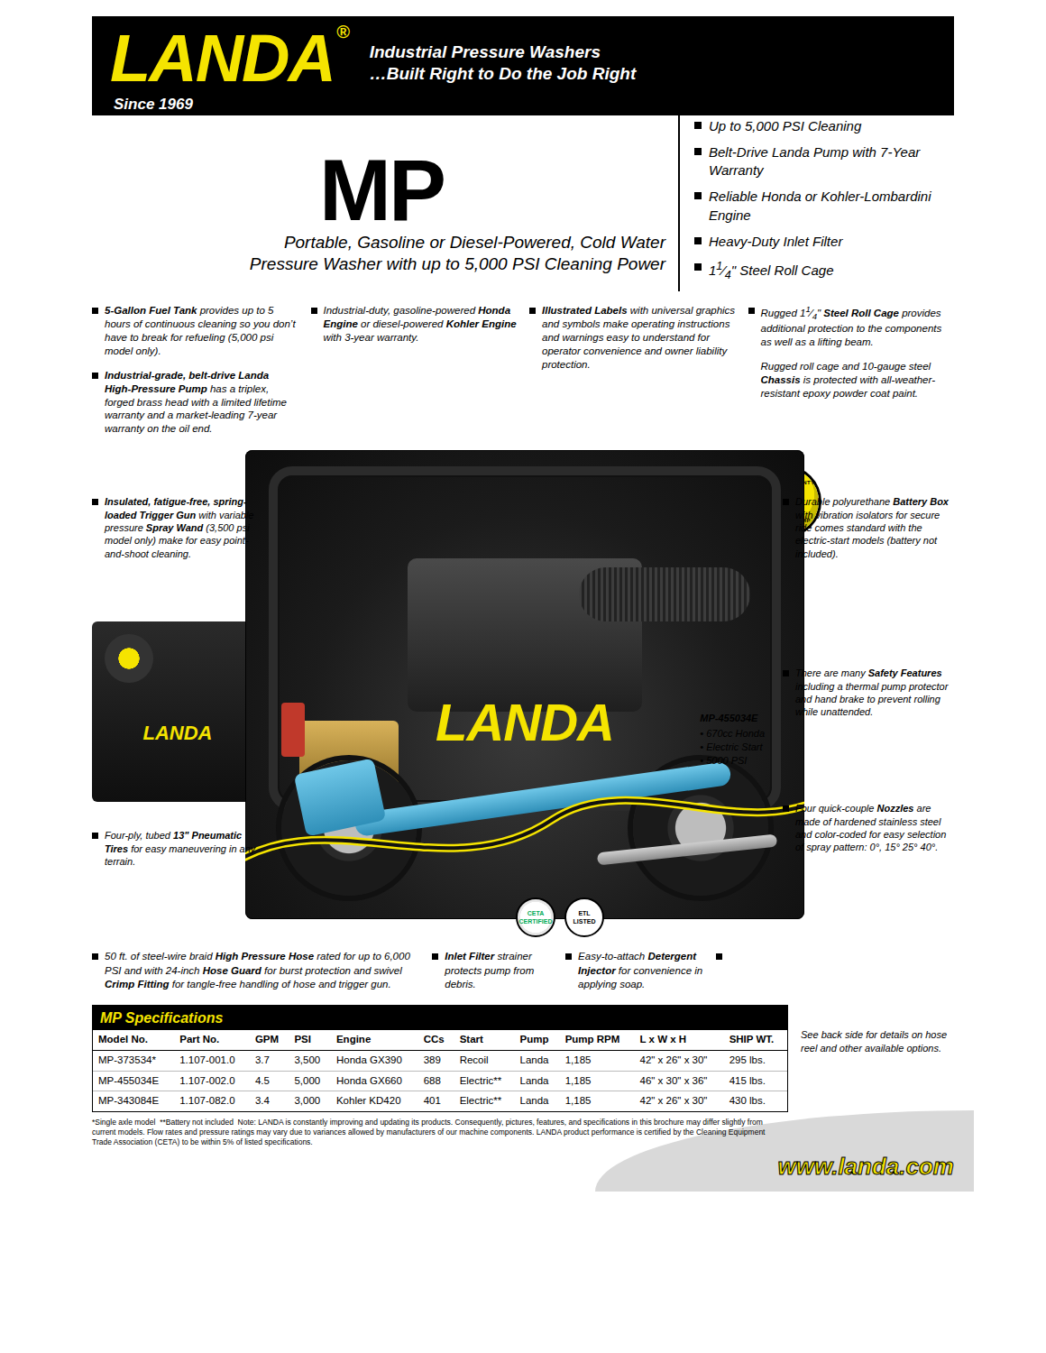LANDA®
Industrial Pressure Washers
…Built Right to Do the Job Right
Since 1969
MP
Portable, Gasoline or Diesel-Powered, Cold Water
Pressure Washer with up to 5,000 PSI Cleaning Power
Up to 5,000 PSI Cleaning
Belt-Drive Landa Pump with 7-Year Warranty
Reliable Honda or Kohler-Lombardini Engine
Heavy-Duty Inlet Filter
11⁄4" Steel Roll Cage
5-Gallon Fuel Tank provides up to 5 hours of continuous cleaning so you don’t have to break for refueling (5,000 psi model only).
Industrial-grade, belt-drive Landa High-Pressure Pump has a triplex, forged brass head with a limited lifetime warranty and a market-leading 7-year warranty on the oil end.
Industrial-duty, gasoline-powered Honda Engine or diesel-powered Kohler Engine with 3-year warranty.
Illustrated Labels with universal graphics and symbols make operating instructions and warnings easy to understand for operator convenience and owner liability protection.
Rugged 11⁄4" Steel Roll Cage provides additional protection to the components as well as a lifting beam.
Rugged roll cage and 10-gauge steel Chassis is protected with all-weather-resistant epoxy powder coat paint.
7 Year Warranty
7
by Landa Pump
MP-373534 with optional hose reel
MP-455034E
670cc Honda
Electric Start
5000 PSI
Insulated, fatigue-free, spring-loaded Trigger Gun with variable pressure Spray Wand (3,500 psi model only) make for easy point-and-shoot cleaning.
Four-ply, tubed 13" Pneumatic Tires for easy maneuvering in any terrain.
Durable polyurethane Battery Box with vibration isolators for secure ride comes standard with the electric-start models (battery not included).
There are many Safety Features including a thermal pump protector and hand brake to prevent rolling while unattended.
Four quick-couple Nozzles are made of hardened stainless steel and color-coded for easy selection of spray pattern: 0°, 15° 25° 40°.
CETA
CERTIFIED
ETL
LISTED
50 ft. of steel-wire braid High Pressure Hose rated for up to 6,000 PSI and with 24-inch Hose Guard for burst protection and swivel Crimp Fitting for tangle-free handling of hose and trigger gun.
Inlet Filter strainer protects pump from debris.
Easy-to-attach Detergent Injector for convenience in applying soap.
MP Specifications
| Model No. | Part No. | GPM | PSI | Engine | CCs | Start | Pump | Pump RPM | L x W x H | SHIP WT. |
| --- | --- | --- | --- | --- | --- | --- | --- | --- | --- | --- |
| MP-373534* | 1.107-001.0 | 3.7 | 3,500 | Honda GX390 | 389 | Recoil | Landa | 1,185 | 42" x 26" x 30" | 295 lbs. |
| MP-455034E | 1.107-002.0 | 4.5 | 5,000 | Honda GX660 | 688 | Electric** | Landa | 1,185 | 46" x 30" x 36" | 415 lbs. |
| MP-343084E | 1.107-082.0 | 3.4 | 3,000 | Kohler KD420 | 401 | Electric** | Landa | 1,185 | 42" x 26" x 30" | 430 lbs. |
See back side for details on hose reel and other available options.
*Single axle model **Battery not included Note: LANDA is constantly improving and updating its products. Consequently, pictures, features, and specifications in this brochure may differ slightly from current models. Flow rates and pressure ratings may vary due to variances allowed by manufacturers of our machine components. LANDA product performance is certified by the Cleaning Equipment Trade Association (CETA) to be within 5% of listed specifications.
www.landa.com